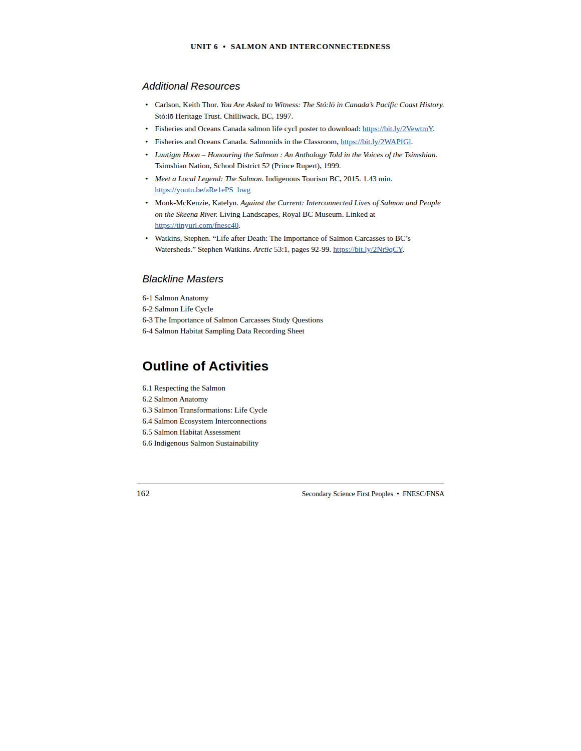Unit 6 • Salmon and Interconnectedness
Additional Resources
Carlson, Keith Thor. You Are Asked to Witness: The Stó:lō in Canada’s Pacific Coast History. Stó:lō Heritage Trust. Chilliwack, BC, 1997.
Fisheries and Oceans Canada salmon life cycl poster to download: https://bit.ly/2VewtmY.
Fisheries and Oceans Canada. Salmonids in the Classroom, https://bit.ly/2WAPfGl.
Luutigm Hoon – Honouring the Salmon : An Anthology Told in the Voices of the Tsimshian. Tsimshian Nation, School District 52 (Prince Rupert), 1999.
Meet a Local Legend: The Salmon. Indigenous Tourism BC, 2015. 1.43 min. https://youtu.be/aRe1ePS_hwg
Monk-McKenzie, Katelyn. Against the Current: Interconnected Lives of Salmon and People on the Skeena River. Living Landscapes, Royal BC Museum. Linked at https://tinyurl.com/fnesc40.
Watkins, Stephen. “Life after Death: The Importance of Salmon Carcasses to BC’s Watersheds.” Stephen Watkins. Arctic 53:1, pages 92-99. https://bit.ly/2Nr9qCY.
Blackline Masters
6-1 Salmon Anatomy
6-2 Salmon Life Cycle
6-3 The Importance of Salmon Carcasses Study Questions
6-4 Salmon Habitat Sampling Data Recording Sheet
Outline of Activities
6.1 Respecting the Salmon
6.2 Salmon Anatomy
6.3 Salmon Transformations: Life Cycle
6.4 Salmon Ecosystem Interconnections
6.5 Salmon Habitat Assessment
6.6 Indigenous Salmon Sustainability
162
Secondary Science First Peoples • FNESC/FNSA